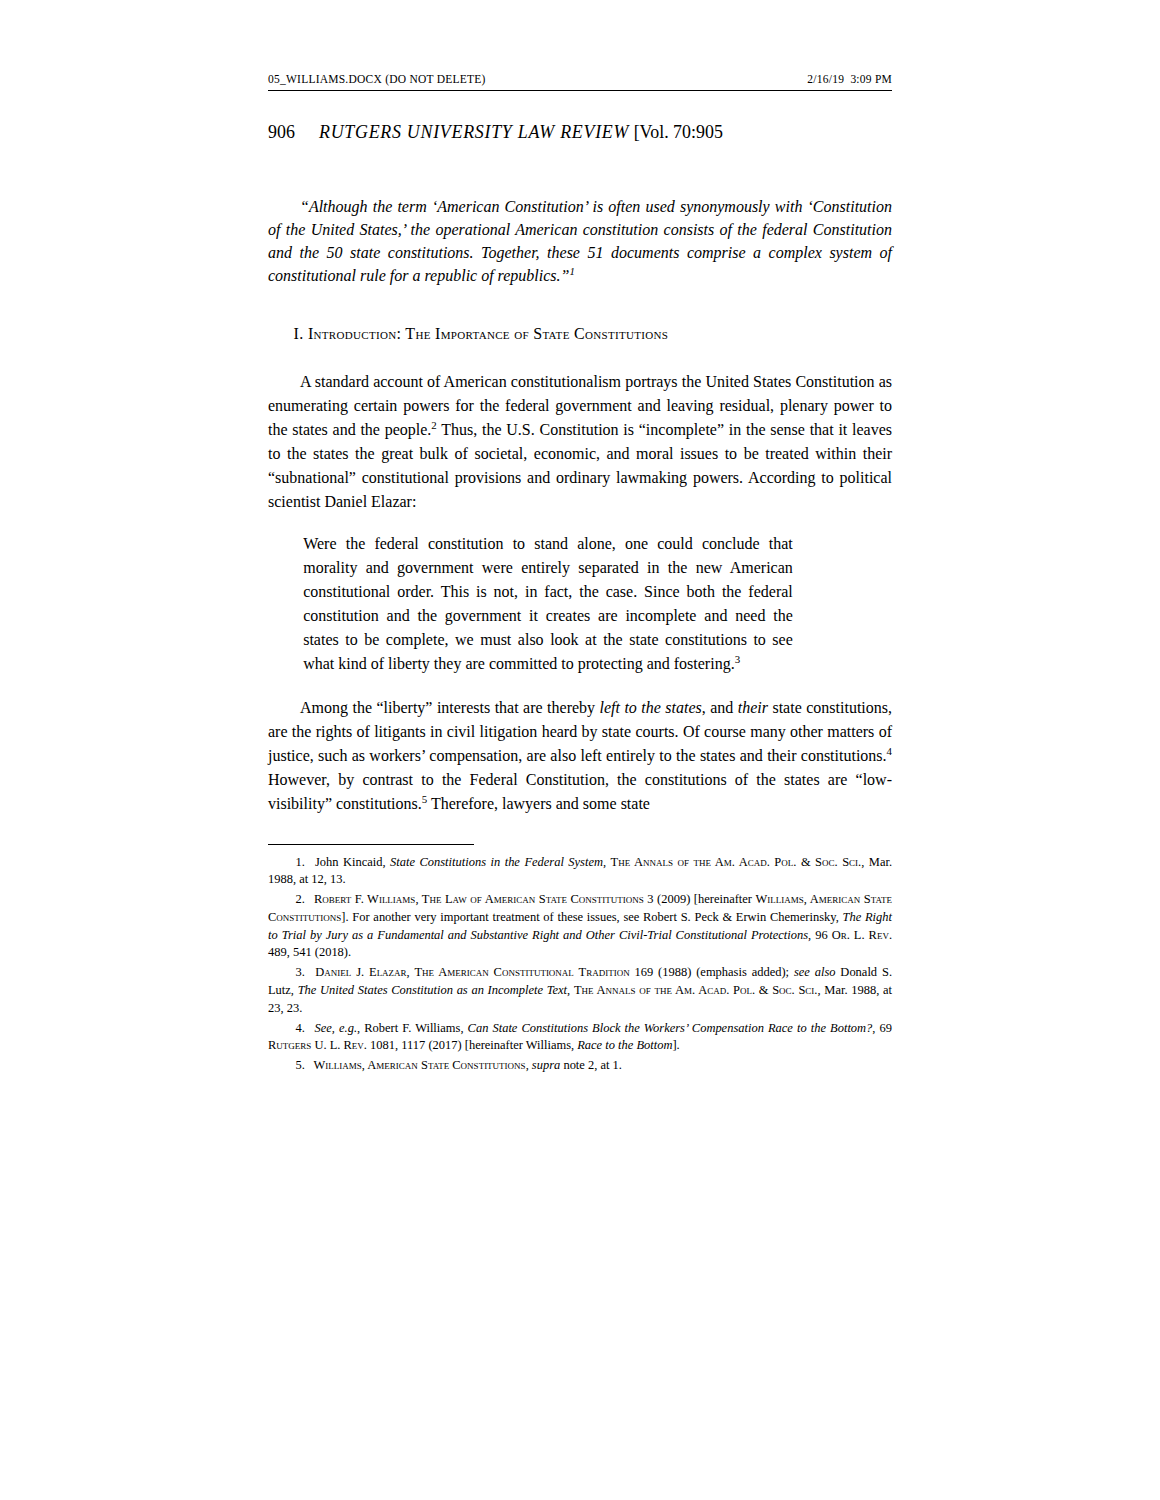05_Williams.docx (Do Not Delete) 2/16/19 3:09 PM
906 RUTGERS UNIVERSITY LAW REVIEW [Vol. 70:905
“Although the term ‘American Constitution’ is often used synonymously with ‘Constitution of the United States,’ the operational American constitution consists of the federal Constitution and the 50 state constitutions. Together, these 51 documents comprise a complex system of constitutional rule for a republic of republics.”1
I. Introduction: The Importance of State Constitutions
A standard account of American constitutionalism portrays the United States Constitution as enumerating certain powers for the federal government and leaving residual, plenary power to the states and the people.2 Thus, the U.S. Constitution is “incomplete” in the sense that it leaves to the states the great bulk of societal, economic, and moral issues to be treated within their “subnational” constitutional provisions and ordinary lawmaking powers. According to political scientist Daniel Elazar:
Were the federal constitution to stand alone, one could conclude that morality and government were entirely separated in the new American constitutional order. This is not, in fact, the case. Since both the federal constitution and the government it creates are incomplete and need the states to be complete, we must also look at the state constitutions to see what kind of liberty they are committed to protecting and fostering.3
Among the “liberty” interests that are thereby left to the states, and their state constitutions, are the rights of litigants in civil litigation heard by state courts. Of course many other matters of justice, such as workers’ compensation, are also left entirely to the states and their constitutions.4 However, by contrast to the Federal Constitution, the constitutions of the states are “low-visibility” constitutions.5 Therefore, lawyers and some state
1. John Kincaid, State Constitutions in the Federal System, The Annals of the Am. Acad. Pol. & Soc. Sci., Mar. 1988, at 12, 13.
2. Robert F. Williams, The Law of American State Constitutions 3 (2009) [hereinafter Williams, American State Constitutions]. For another very important treatment of these issues, see Robert S. Peck & Erwin Chemerinsky, The Right to Trial by Jury as a Fundamental and Substantive Right and Other Civil-Trial Constitutional Protections, 96 Or. L. Rev. 489, 541 (2018).
3. Daniel J. Elazar, The American Constitutional Tradition 169 (1988) (emphasis added); see also Donald S. Lutz, The United States Constitution as an Incomplete Text, The Annals of the Am. Acad. Pol. & Soc. Sci., Mar. 1988, at 23, 23.
4. See, e.g., Robert F. Williams, Can State Constitutions Block the Workers’ Compensation Race to the Bottom?, 69 Rutgers U. L. Rev. 1081, 1117 (2017) [hereinafter Williams, Race to the Bottom].
5. Williams, American State Constitutions, supra note 2, at 1.